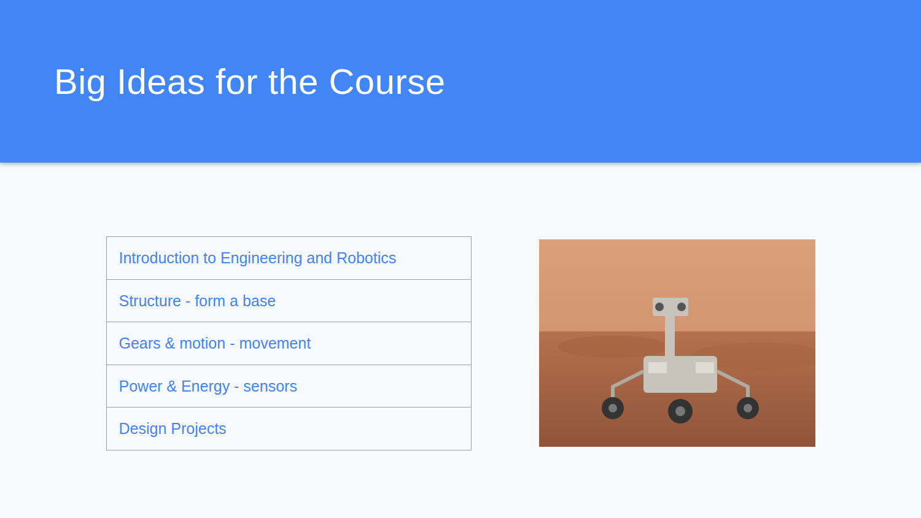Big Ideas for the Course
| Introduction to Engineering and Robotics |
| Structure - form a base |
| Gears & motion - movement |
| Power & Energy - sensors |
| Design Projects |